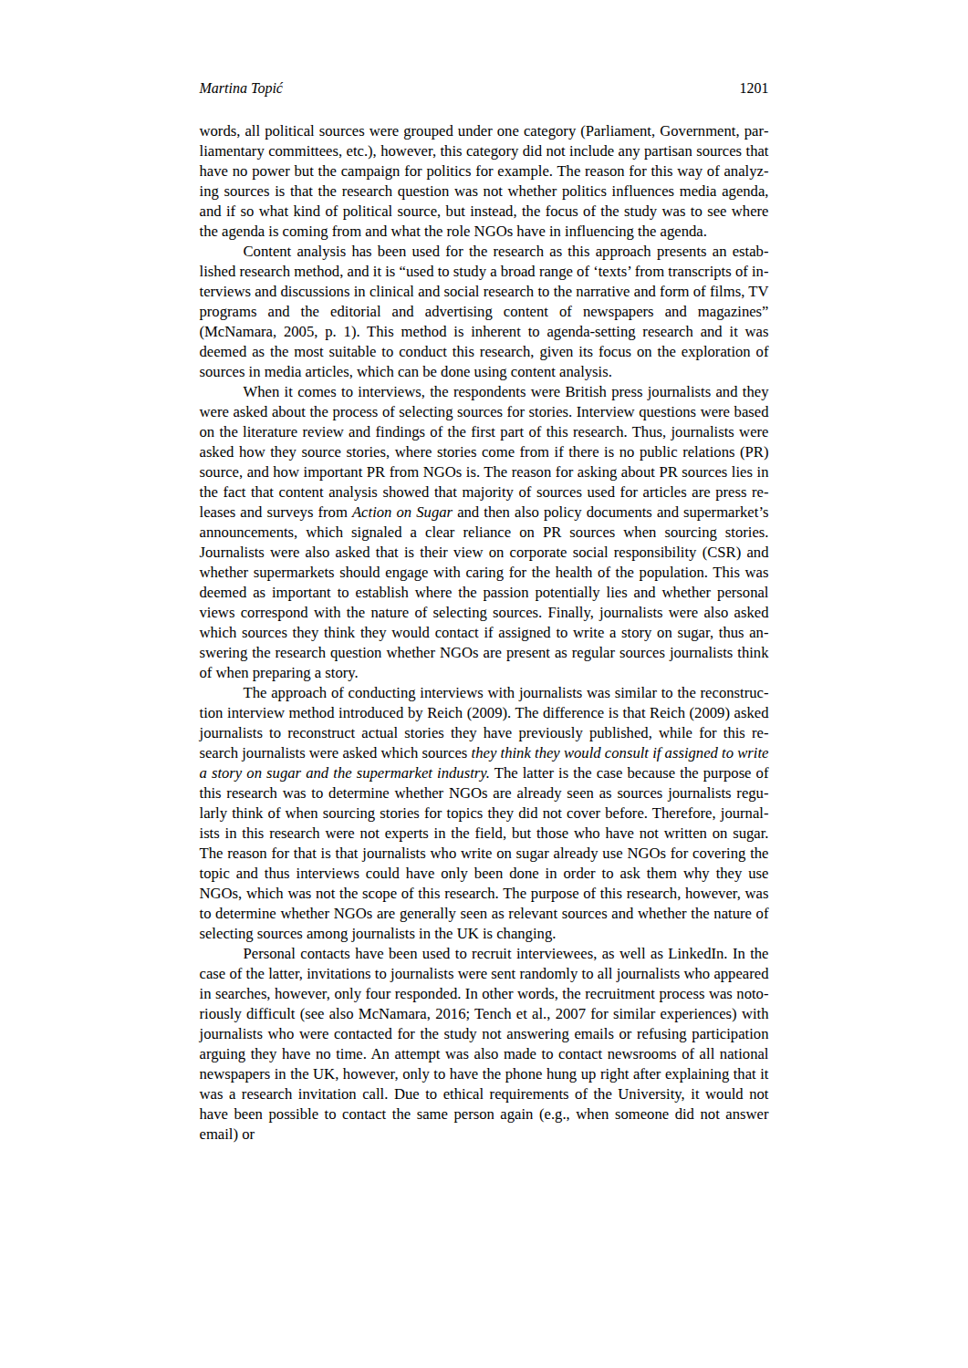Martina Topić 1201
words, all political sources were grouped under one category (Parliament, Government, parliamentary committees, etc.), however, this category did not include any partisan sources that have no power but the campaign for politics for example. The reason for this way of analyzing sources is that the research question was not whether politics influences media agenda, and if so what kind of political source, but instead, the focus of the study was to see where the agenda is coming from and what the role NGOs have in influencing the agenda.
Content analysis has been used for the research as this approach presents an established research method, and it is “used to study a broad range of ‘texts’ from transcripts of interviews and discussions in clinical and social research to the narrative and form of films, TV programs and the editorial and advertising content of newspapers and magazines” (McNamara, 2005, p. 1). This method is inherent to agenda-setting research and it was deemed as the most suitable to conduct this research, given its focus on the exploration of sources in media articles, which can be done using content analysis.
When it comes to interviews, the respondents were British press journalists and they were asked about the process of selecting sources for stories. Interview questions were based on the literature review and findings of the first part of this research. Thus, journalists were asked how they source stories, where stories come from if there is no public relations (PR) source, and how important PR from NGOs is. The reason for asking about PR sources lies in the fact that content analysis showed that majority of sources used for articles are press releases and surveys from Action on Sugar and then also policy documents and supermarket’s announcements, which signaled a clear reliance on PR sources when sourcing stories. Journalists were also asked that is their view on corporate social responsibility (CSR) and whether supermarkets should engage with caring for the health of the population. This was deemed as important to establish where the passion potentially lies and whether personal views correspond with the nature of selecting sources. Finally, journalists were also asked which sources they think they would contact if assigned to write a story on sugar, thus answering the research question whether NGOs are present as regular sources journalists think of when preparing a story.
The approach of conducting interviews with journalists was similar to the reconstruction interview method introduced by Reich (2009). The difference is that Reich (2009) asked journalists to reconstruct actual stories they have previously published, while for this research journalists were asked which sources they think they would consult if assigned to write a story on sugar and the supermarket industry. The latter is the case because the purpose of this research was to determine whether NGOs are already seen as sources journalists regularly think of when sourcing stories for topics they did not cover before. Therefore, journalists in this research were not experts in the field, but those who have not written on sugar. The reason for that is that journalists who write on sugar already use NGOs for covering the topic and thus interviews could have only been done in order to ask them why they use NGOs, which was not the scope of this research. The purpose of this research, however, was to determine whether NGOs are generally seen as relevant sources and whether the nature of selecting sources among journalists in the UK is changing.
Personal contacts have been used to recruit interviewees, as well as LinkedIn. In the case of the latter, invitations to journalists were sent randomly to all journalists who appeared in searches, however, only four responded. In other words, the recruitment process was notoriously difficult (see also McNamara, 2016; Tench et al., 2007 for similar experiences) with journalists who were contacted for the study not answering emails or refusing participation arguing they have no time. An attempt was also made to contact newsrooms of all national newspapers in the UK, however, only to have the phone hung up right after explaining that it was a research invitation call. Due to ethical requirements of the University, it would not have been possible to contact the same person again (e.g., when someone did not answer email) or